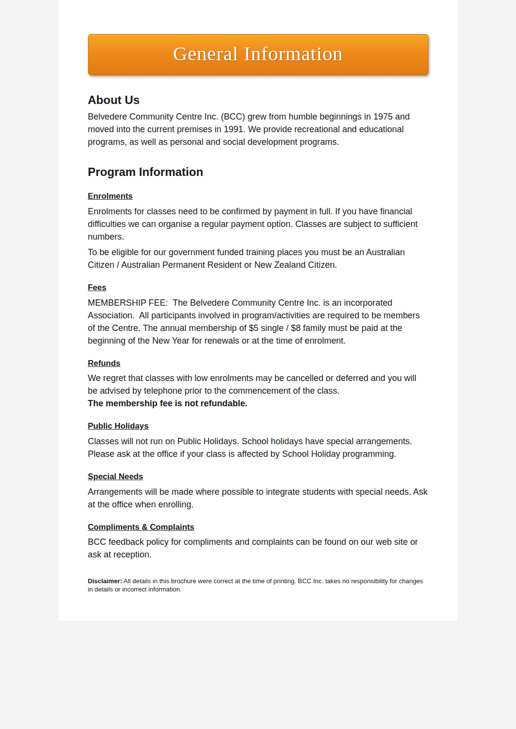General Information
About Us
Belvedere Community Centre Inc. (BCC) grew from humble beginnings in 1975 and moved into the current premises in 1991. We provide recreational and educational programs, as well as personal and social development programs.
Program Information
Enrolments
Enrolments for classes need to be confirmed by payment in full. If you have financial difficulties we can organise a regular payment option. Classes are subject to sufficient numbers.
To be eligible for our government funded training places you must be an Australian Citizen / Australian Permanent Resident or New Zealand Citizen.
Fees
MEMBERSHIP FEE: The Belvedere Community Centre Inc. is an incorporated Association. All participants involved in program/activities are required to be members of the Centre. The annual membership of $5 single / $8 family must be paid at the beginning of the New Year for renewals or at the time of enrolment.
Refunds
We regret that classes with low enrolments may be cancelled or deferred and you will be advised by telephone prior to the commencement of the class.
The membership fee is not refundable.
Public Holidays
Classes will not run on Public Holidays. School holidays have special arrangements. Please ask at the office if your class is affected by School Holiday programming.
Special Needs
Arrangements will be made where possible to integrate students with special needs. Ask at the office when enrolling.
Compliments & Complaints
BCC feedback policy for compliments and complaints can be found on our web site or ask at reception.
Disclaimer: All details in this brochure were correct at the time of printing. BCC Inc. takes no responsibility for changes in details or incorrect information.